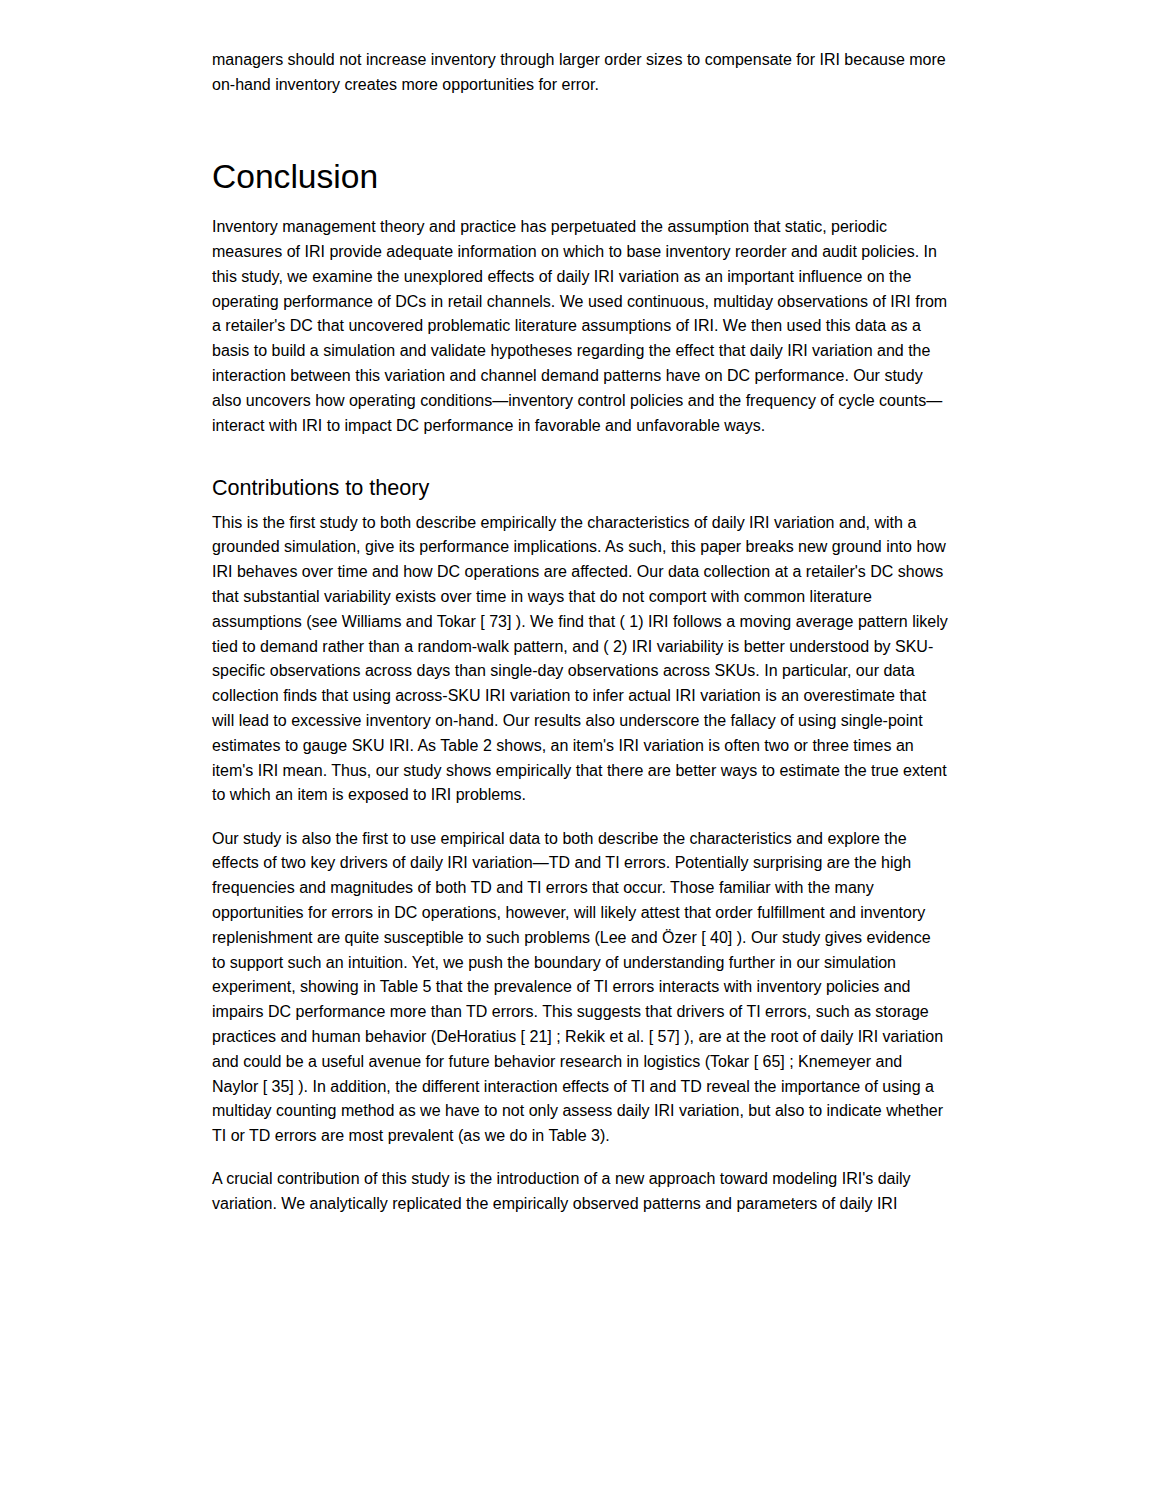managers should not increase inventory through larger order sizes to compensate for IRI because more on-hand inventory creates more opportunities for error.
Conclusion
Inventory management theory and practice has perpetuated the assumption that static, periodic measures of IRI provide adequate information on which to base inventory reorder and audit policies. In this study, we examine the unexplored effects of daily IRI variation as an important influence on the operating performance of DCs in retail channels. We used continuous, multiday observations of IRI from a retailer's DC that uncovered problematic literature assumptions of IRI. We then used this data as a basis to build a simulation and validate hypotheses regarding the effect that daily IRI variation and the interaction between this variation and channel demand patterns have on DC performance. Our study also uncovers how operating conditions—inventory control policies and the frequency of cycle counts—interact with IRI to impact DC performance in favorable and unfavorable ways.
Contributions to theory
This is the first study to both describe empirically the characteristics of daily IRI variation and, with a grounded simulation, give its performance implications. As such, this paper breaks new ground into how IRI behaves over time and how DC operations are affected. Our data collection at a retailer's DC shows that substantial variability exists over time in ways that do not comport with common literature assumptions (see Williams and Tokar [ 73] ). We find that ( 1) IRI follows a moving average pattern likely tied to demand rather than a random-walk pattern, and ( 2) IRI variability is better understood by SKU-specific observations across days than single-day observations across SKUs. In particular, our data collection finds that using across-SKU IRI variation to infer actual IRI variation is an overestimate that will lead to excessive inventory on-hand. Our results also underscore the fallacy of using single-point estimates to gauge SKU IRI. As Table 2 shows, an item's IRI variation is often two or three times an item's IRI mean. Thus, our study shows empirically that there are better ways to estimate the true extent to which an item is exposed to IRI problems.
Our study is also the first to use empirical data to both describe the characteristics and explore the effects of two key drivers of daily IRI variation—TD and TI errors. Potentially surprising are the high frequencies and magnitudes of both TD and TI errors that occur. Those familiar with the many opportunities for errors in DC operations, however, will likely attest that order fulfillment and inventory replenishment are quite susceptible to such problems (Lee and Özer [ 40] ). Our study gives evidence to support such an intuition. Yet, we push the boundary of understanding further in our simulation experiment, showing in Table 5 that the prevalence of TI errors interacts with inventory policies and impairs DC performance more than TD errors. This suggests that drivers of TI errors, such as storage practices and human behavior (DeHoratius [ 21] ; Rekik et al. [ 57] ), are at the root of daily IRI variation and could be a useful avenue for future behavior research in logistics (Tokar [ 65] ; Knemeyer and Naylor [ 35] ). In addition, the different interaction effects of TI and TD reveal the importance of using a multiday counting method as we have to not only assess daily IRI variation, but also to indicate whether TI or TD errors are most prevalent (as we do in Table 3).
A crucial contribution of this study is the introduction of a new approach toward modeling IRI's daily variation. We analytically replicated the empirically observed patterns and parameters of daily IRI